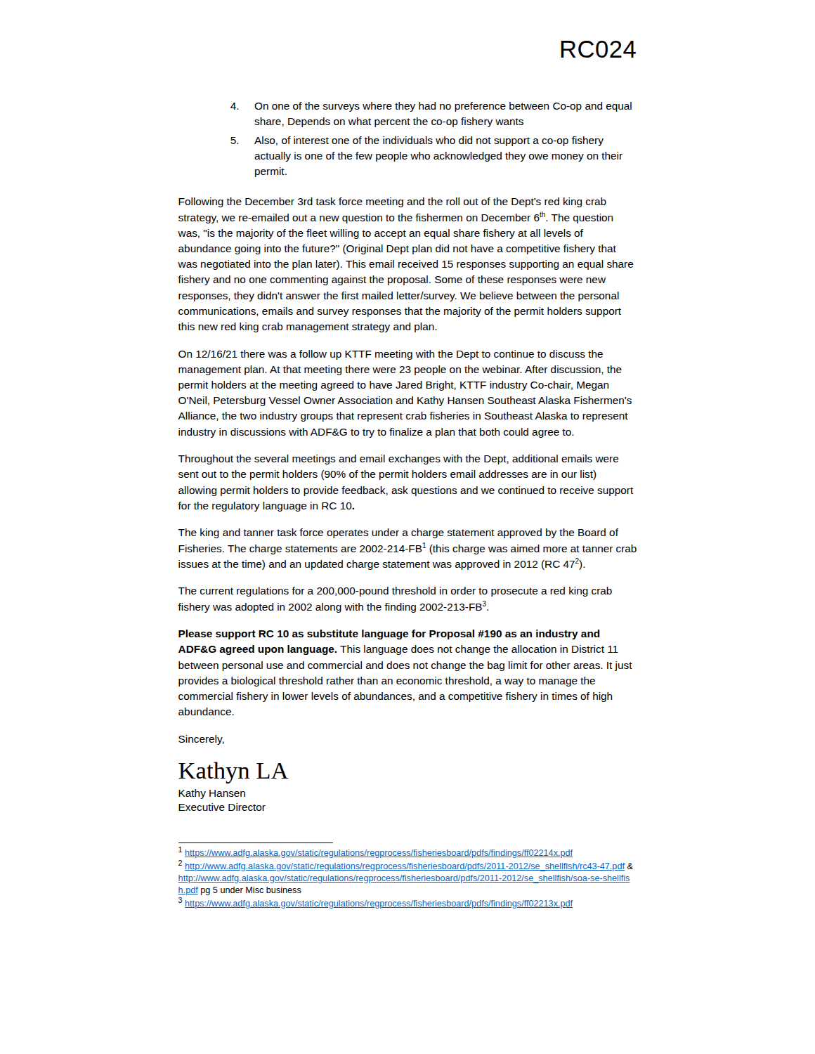RC024
On one of the surveys where they had no preference between Co-op and equal share, Depends on what percent the co-op fishery wants
Also, of interest one of the individuals who did not support a co-op fishery actually is one of the few people who acknowledged they owe money on their permit.
Following the December 3rd task force meeting and the roll out of the Dept's red king crab strategy, we re-emailed out a new question to the fishermen on December 6th. The question was, "is the majority of the fleet willing to accept an equal share fishery at all levels of abundance going into the future?" (Original Dept plan did not have a competitive fishery that was negotiated into the plan later). This email received 15 responses supporting an equal share fishery and no one commenting against the proposal. Some of these responses were new responses, they didn't answer the first mailed letter/survey. We believe between the personal communications, emails and survey responses that the majority of the permit holders support this new red king crab management strategy and plan.
On 12/16/21 there was a follow up KTTF meeting with the Dept to continue to discuss the management plan. At that meeting there were 23 people on the webinar. After discussion, the permit holders at the meeting agreed to have Jared Bright, KTTF industry Co-chair, Megan O'Neil, Petersburg Vessel Owner Association and Kathy Hansen Southeast Alaska Fishermen's Alliance, the two industry groups that represent crab fisheries in Southeast Alaska to represent industry in discussions with ADF&G to try to finalize a plan that both could agree to.
Throughout the several meetings and email exchanges with the Dept, additional emails were sent out to the permit holders (90% of the permit holders email addresses are in our list) allowing permit holders to provide feedback, ask questions and we continued to receive support for the regulatory language in RC 10.
The king and tanner task force operates under a charge statement approved by the Board of Fisheries. The charge statements are 2002-214-FB1 (this charge was aimed more at tanner crab issues at the time) and an updated charge statement was approved in 2012 (RC 472).
The current regulations for a 200,000-pound threshold in order to prosecute a red king crab fishery was adopted in 2002 along with the finding 2002-213-FB3.
Please support RC 10 as substitute language for Proposal #190 as an industry and ADF&G agreed upon language. This language does not change the allocation in District 11 between personal use and commercial and does not change the bag limit for other areas. It just provides a biological threshold rather than an economic threshold, a way to manage the commercial fishery in lower levels of abundances, and a competitive fishery in times of high abundance.
Sincerely,
Kathyn LA
Kathy Hansen
Executive Director
1 https://www.adfg.alaska.gov/static/regulations/regprocess/fisheriesboard/pdfs/findings/ff02214x.pdf
2 http://www.adfg.alaska.gov/static/regulations/regprocess/fisheriesboard/pdfs/2011-2012/se_shellfish/rc43-47.pdf & http://www.adfg.alaska.gov/static/regulations/regprocess/fisheriesboard/pdfs/2011-2012/se_shellfish/soa-se-shellfish.pdf pg 5 under Misc business
3 https://www.adfg.alaska.gov/static/regulations/regprocess/fisheriesboard/pdfs/findings/ff02213x.pdf